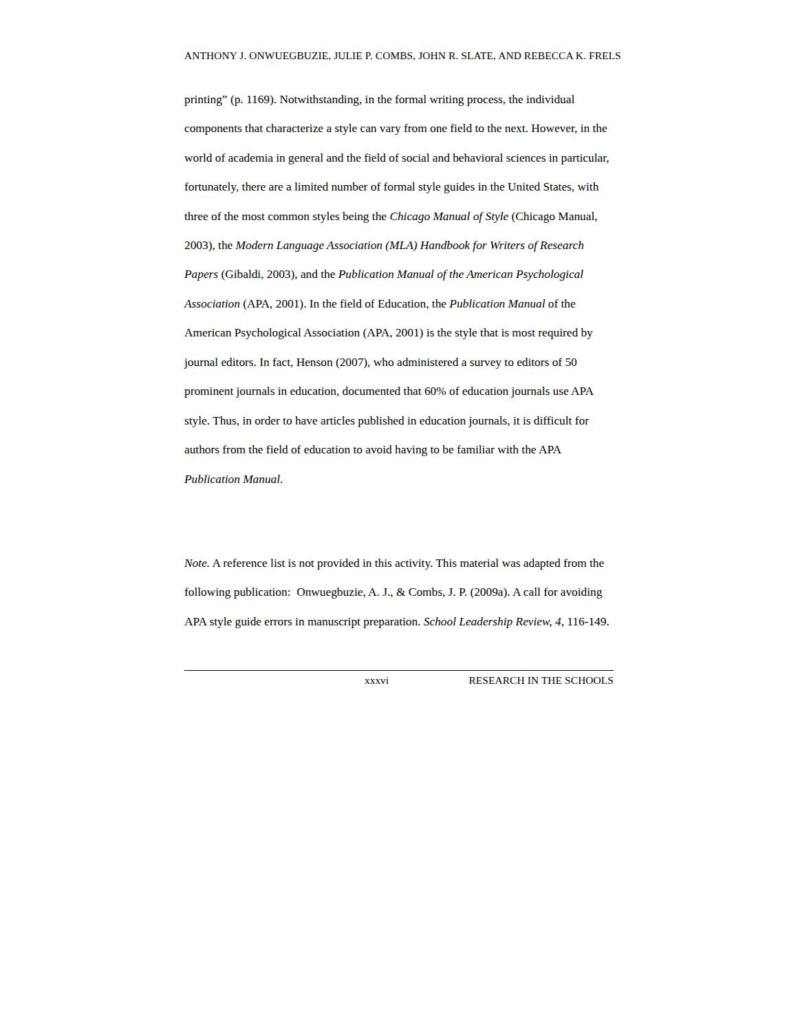ANTHONY J. ONWUEGBUZIE, JULIE P. COMBS, JOHN R. SLATE, AND REBECCA K. FRELS
printing” (p. 1169). Notwithstanding, in the formal writing process, the individual components that characterize a style can vary from one field to the next. However, in the world of academia in general and the field of social and behavioral sciences in particular, fortunately, there are a limited number of formal style guides in the United States, with three of the most common styles being the Chicago Manual of Style (Chicago Manual, 2003), the Modern Language Association (MLA) Handbook for Writers of Research Papers (Gibaldi, 2003), and the Publication Manual of the American Psychological Association (APA, 2001). In the field of Education, the Publication Manual of the American Psychological Association (APA, 2001) is the style that is most required by journal editors. In fact, Henson (2007), who administered a survey to editors of 50 prominent journals in education, documented that 60% of education journals use APA style. Thus, in order to have articles published in education journals, it is difficult for authors from the field of education to avoid having to be familiar with the APA Publication Manual.
Note. A reference list is not provided in this activity. This material was adapted from the following publication: Onwuegbuzie, A. J., & Combs, J. P. (2009a). A call for avoiding APA style guide errors in manuscript preparation. School Leadership Review, 4, 116-149.
xxxvi RESEARCH IN THE SCHOOLS